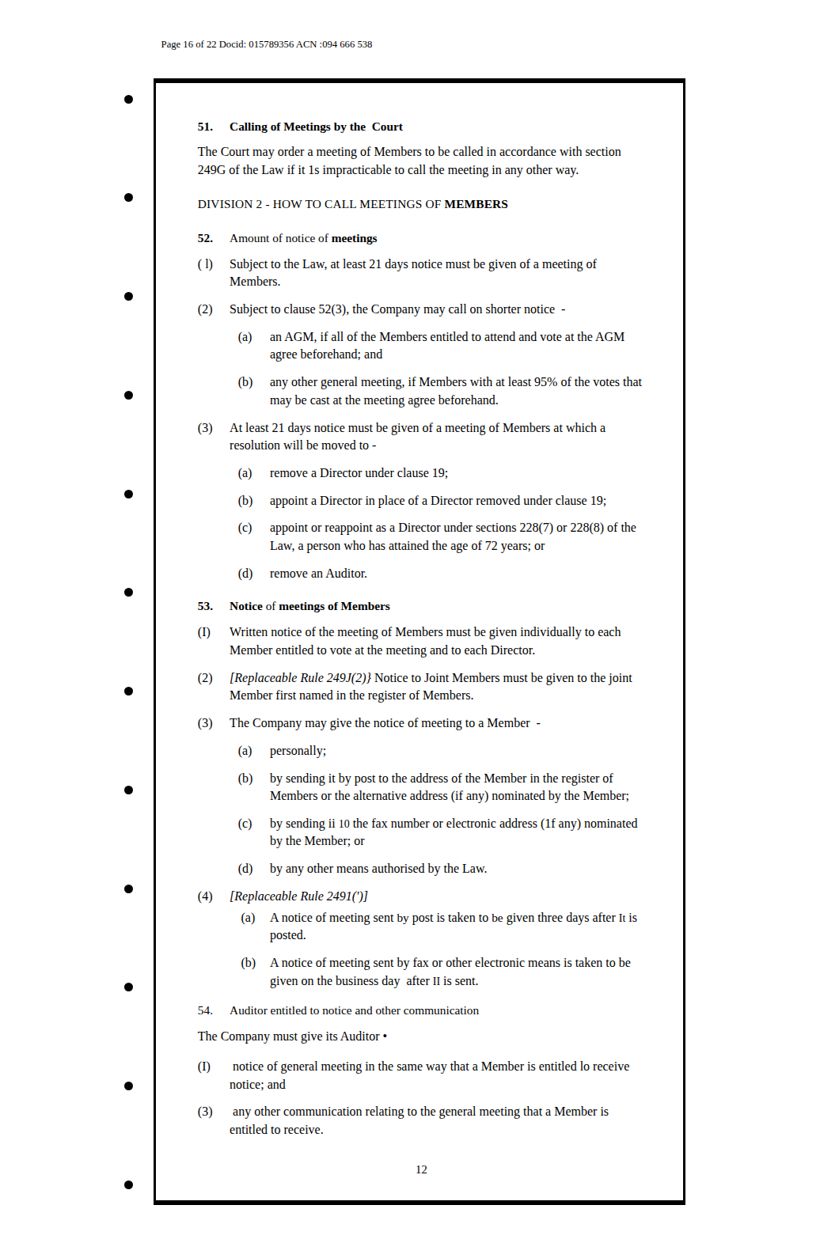Page 16 of 22 Docid: 015789356 ACN :094 666 538
51. Calling of Meetings by the Court
The Court may order a meeting of Members to be called in accordance with section 249G of the Law if it 1s impracticable to call the meeting in any other way.
DIVISION 2 - HOW TO CALL MEETINGS OF MEMBERS
52. Amount of notice of meetings
( l) Subject to the Law, at least 21 days notice must be given of a meeting of Members.
(2) Subject to clause 52(3), the Company may call on shorter notice -
(a) an AGM, if all of the Members entitled to attend and vote at the AGM agree beforehand; and
(b) any other general meeting, if Members with at least 95% of the votes that may be cast at the meeting agree beforehand.
(3) At least 21 days notice must be given of a meeting of Members at which a resolution will be moved to -
(a) remove a Director under clause 19;
(b) appoint a Director in place of a Director removed under clause 19;
(c) appoint or reappoint as a Director under sections 228(7) or 228(8) of the Law, a person who has attained the age of 72 years; or
(d) remove an Auditor.
53. Notice of meetings of Members
(I) Written notice of the meeting of Members must be given individually to each Member entitled to vote at the meeting and to each Director.
(2)[Replaceable Rule 249J(2)} Notice to Joint Members must be given to the joint Member first named in the register of Members.
(3) The Company may give the notice of meeting to a Member -
(a) personally;
(b) by sending it by post to the address of the Member in the register of Members or the alternative address (if any) nominated by the Member;
(c) by sending ii 10 the fax number or electronic address (1f any) nominated by the Member; or
(d) by any other means authorised by the Law.
(4)[Replaceable Rule 2491(')]
(a) A notice of meeting sent by post is taken to be given three days after It is posted.
(b) A notice of meeting sent by fax or other electronic means is taken to be given on the business day after II is sent.
54. Auditor entitled to notice and other communication
The Company must give its Auditor •
(I) notice of general meeting in the same way that a Member is entitled lo receive notice; and
(3) any other communication relating to the general meeting that a Member is entitled to receive.
12